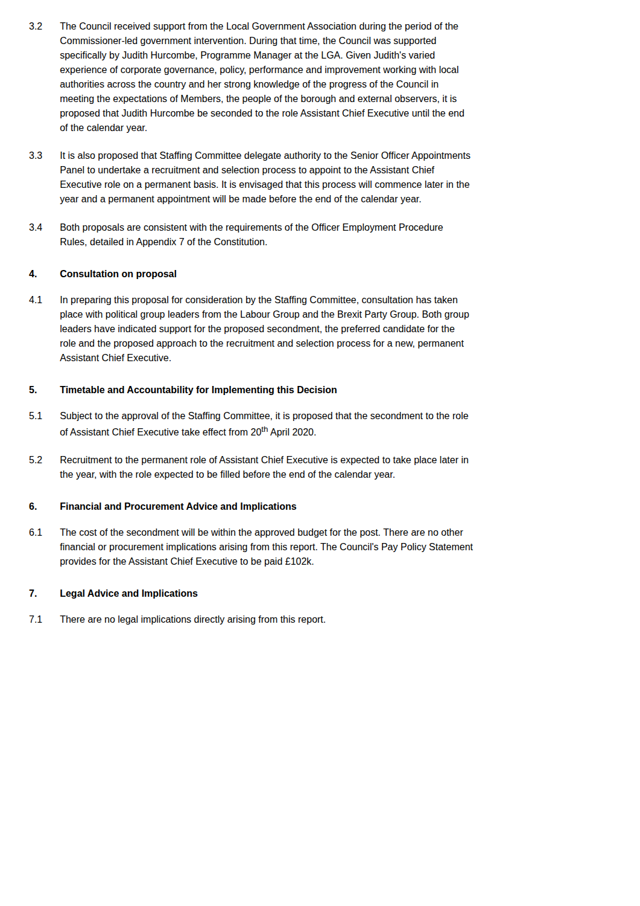3.2
The Council received support from the Local Government Association during the period of the Commissioner-led government intervention. During that time, the Council was supported specifically by Judith Hurcombe, Programme Manager at the LGA. Given Judith's varied experience of corporate governance, policy, performance and improvement working with local authorities across the country and her strong knowledge of the progress of the Council in meeting the expectations of Members, the people of the borough and external observers, it is proposed that Judith Hurcombe be seconded to the role Assistant Chief Executive until the end of the calendar year.
3.3
It is also proposed that Staffing Committee delegate authority to the Senior Officer Appointments Panel to undertake a recruitment and selection process to appoint to the Assistant Chief Executive role on a permanent basis. It is envisaged that this process will commence later in the year and a permanent appointment will be made before the end of the calendar year.
3.4
Both proposals are consistent with the requirements of the Officer Employment Procedure Rules, detailed in Appendix 7 of the Constitution.
4. Consultation on proposal
4.1
In preparing this proposal for consideration by the Staffing Committee, consultation has taken place with political group leaders from the Labour Group and the Brexit Party Group. Both group leaders have indicated support for the proposed secondment, the preferred candidate for the role and the proposed approach to the recruitment and selection process for a new, permanent Assistant Chief Executive.
5. Timetable and Accountability for Implementing this Decision
5.1
Subject to the approval of the Staffing Committee, it is proposed that the secondment to the role of Assistant Chief Executive take effect from 20th April 2020.
5.2
Recruitment to the permanent role of Assistant Chief Executive is expected to take place later in the year, with the role expected to be filled before the end of the calendar year.
6. Financial and Procurement Advice and Implications
6.1
The cost of the secondment will be within the approved budget for the post. There are no other financial or procurement implications arising from this report. The Council's Pay Policy Statement provides for the Assistant Chief Executive to be paid £102k.
7. Legal Advice and Implications
7.1
There are no legal implications directly arising from this report.